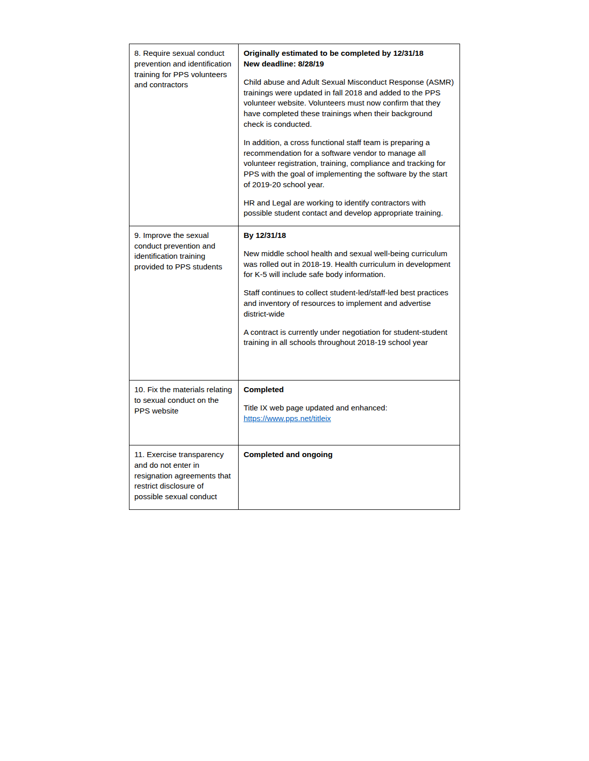| 8. Require sexual conduct prevention and identification training for PPS volunteers and contractors | Originally estimated to be completed by 12/31/18 New deadline: 8/28/19 Child abuse and Adult Sexual Misconduct Response (ASMR) trainings were updated in fall 2018 and added to the PPS volunteer website. Volunteers must now confirm that they have completed these trainings when their background check is conducted. In addition, a cross functional staff team is preparing a recommendation for a software vendor to manage all volunteer registration, training, compliance and tracking for PPS with the goal of implementing the software by the start of 2019-20 school year. HR and Legal are working to identify contractors with possible student contact and develop appropriate training. |
| 9. Improve the sexual conduct prevention and identification training provided to PPS students | By 12/31/18 New middle school health and sexual well-being curriculum was rolled out in 2018-19. Health curriculum in development for K-5 will include safe body information. Staff continues to collect student-led/staff-led best practices and inventory of resources to implement and advertise district-wide A contract is currently under negotiation for student-student training in all schools throughout 2018-19 school year |
| 10. Fix the materials relating to sexual conduct on the PPS website | Completed Title IX web page updated and enhanced: https://www.pps.net/titleix |
| 11. Exercise transparency and do not enter in resignation agreements that restrict disclosure of possible sexual conduct | Completed and ongoing |